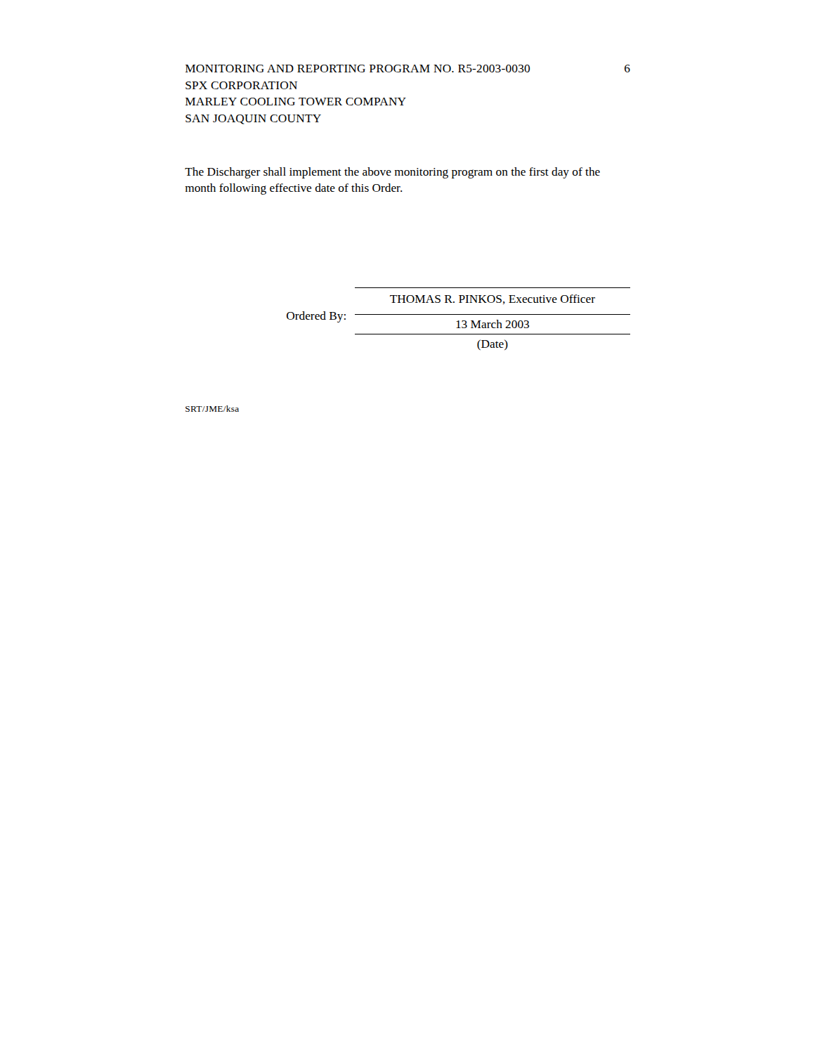6
MONITORING AND REPORTING PROGRAM NO. R5-2003-0030
SPX CORPORATION
MARLEY COOLING TOWER COMPANY
SAN JOAQUIN COUNTY
The Discharger shall implement the above monitoring program on the first day of the month following effective date of this Order.
Ordered By:
THOMAS R. PINKOS, Executive Officer
13 March 2003
(Date)
SRT/JME/ksa